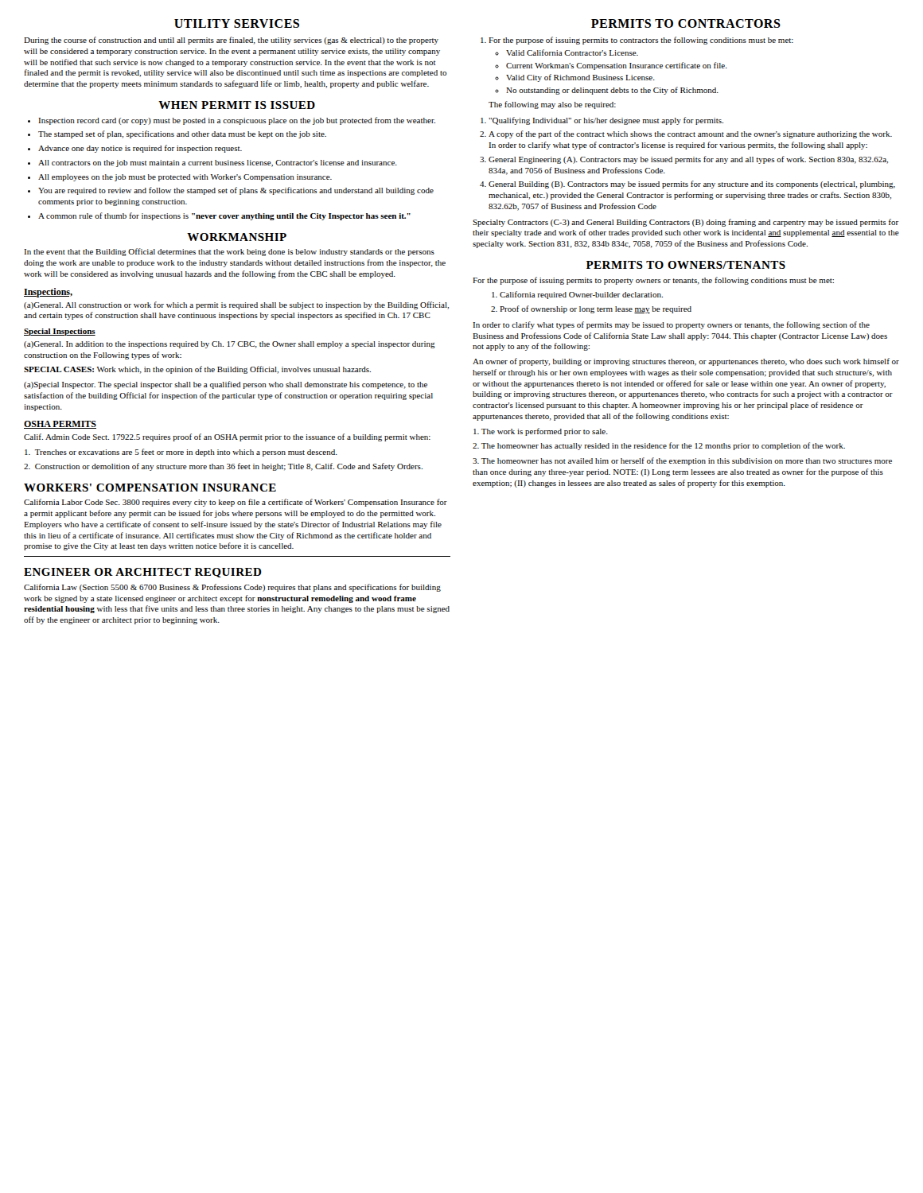UTILITY SERVICES
During the course of construction and until all permits are finaled, the utility services (gas & electrical) to the property will be considered a temporary construction service. In the event a permanent utility service exists, the utility company will be notified that such service is now changed to a temporary construction service. In the event that the work is not finaled and the permit is revoked, utility service will also be discontinued until such time as inspections are completed to determine that the property meets minimum standards to safeguard life or limb, health, property and public welfare.
WHEN PERMIT IS ISSUED
Inspection record card (or copy) must be posted in a conspicuous place on the job but protected from the weather.
The stamped set of plan, specifications and other data must be kept on the job site.
Advance one day notice is required for inspection request.
All contractors on the job must maintain a current business license, Contractor's license and insurance.
All employees on the job must be protected with Worker's Compensation insurance.
You are required to review and follow the stamped set of plans & specifications and understand all building code comments prior to beginning construction.
A common rule of thumb for inspections is "never cover anything until the City Inspector has seen it."
WORKMANSHIP
In the event that the Building Official determines that the work being done is below industry standards or the persons doing the work are unable to produce work to the industry standards without detailed instructions from the inspector, the work will be considered as involving unusual hazards and the following from the CBC shall be employed.
Inspections,
(a)General. All construction or work for which a permit is required shall be subject to inspection by the Building Official, and certain types of construction shall have continuous inspections by special inspectors as specified in Ch. 17 CBC
Special Inspections
(a)General. In addition to the inspections required by Ch. 17 CBC, the Owner shall employ a special inspector during construction on the Following types of work:
SPECIAL CASES: Work which, in the opinion of the Building Official, involves unusual hazards.
(a)Special Inspector. The special inspector shall be a qualified person who shall demonstrate his competence, to the satisfaction of the building Official for inspection of the particular type of construction or operation requiring special inspection.
OSHA PERMITS
Calif. Admin Code Sect. 17922.5 requires proof of an OSHA permit prior to the issuance of a building permit when:
1. Trenches or excavations are 5 feet or more in depth into which a person must descend.
2. Construction or demolition of any structure more than 36 feet in height; Title 8, Calif. Code and Safety Orders.
WORKERS' COMPENSATION INSURANCE
California Labor Code Sec. 3800 requires every city to keep on file a certificate of Workers' Compensation Insurance for a permit applicant before any permit can be issued for jobs where persons will be employed to do the permitted work. Employers who have a certificate of consent to self-insure issued by the state's Director of Industrial Relations may file this in lieu of a certificate of insurance. All certificates must show the City of Richmond as the certificate holder and promise to give the City at least ten days written notice before it is cancelled.
ENGINEER OR ARCHITECT REQUIRED
California Law (Section 5500 & 6700 Business & Professions Code) requires that plans and specifications for building work be signed by a state licensed engineer or architect except for nonstructural remodeling and wood frame residential housing with less that five units and less than three stories in height. Any changes to the plans must be signed off by the engineer or architect prior to beginning work.
PERMITS TO CONTRACTORS
For the purpose of issuing permits to contractors the following conditions must be met:
Valid California Contractor's License.
Current Workman's Compensation Insurance certificate on file.
Valid City of Richmond Business License.
No outstanding or delinquent debts to the City of Richmond.
The following may also be required:
"Qualifying Individual" or his/her designee must apply for permits.
A copy of the part of the contract which shows the contract amount and the owner's signature authorizing the work. In order to clarify what type of contractor's license is required for various permits, the following shall apply:
General Engineering (A). Contractors may be issued permits for any and all types of work. Section 830a, 832.62a, 834a, and 7056 of Business and Professions Code.
General Building (B). Contractors may be issued permits for any structure and its components (electrical, plumbing, mechanical, etc.) provided the General Contractor is performing or supervising three trades or crafts. Section 830b, 832.62b, 7057 of Business and Profession Code
Specialty Contractors (C-3) and General Building Contractors (B) doing framing and carpentry may be issued permits for their specialty trade and work of other trades provided such other work is incidental and supplemental and essential to the specialty work. Section 831, 832, 834b 834c, 7058, 7059 of the Business and Professions Code.
PERMITS TO OWNERS/TENANTS
For the purpose of issuing permits to property owners or tenants, the following conditions must be met:
California required Owner-builder declaration.
Proof of ownership or long term lease may be required
In order to clarify what types of permits may be issued to property owners or tenants, the following section of the Business and Professions Code of California State Law shall apply: 7044. This chapter (Contractor License Law) does not apply to any of the following:
An owner of property, building or improving structures thereon, or appurtenances thereto, who does such work himself or herself or through his or her own employees with wages as their sole compensation; provided that such structure/s, with or without the appurtenances thereto is not intended or offered for sale or lease within one year. An owner of property, building or improving structures thereon, or appurtenances thereto, who contracts for such a project with a contractor or contractor's licensed pursuant to this chapter. A homeowner improving his or her principal place of residence or appurtenances thereto, provided that all of the following conditions exist:
1. The work is performed prior to sale.
2. The homeowner has actually resided in the residence for the 12 months prior to completion of the work.
3. The homeowner has not availed him or herself of the exemption in this subdivision on more than two structures more than once during any three-year period. NOTE: (I) Long term lessees are also treated as owner for the purpose of this exemption; (II) changes in lessees are also treated as sales of property for this exemption.